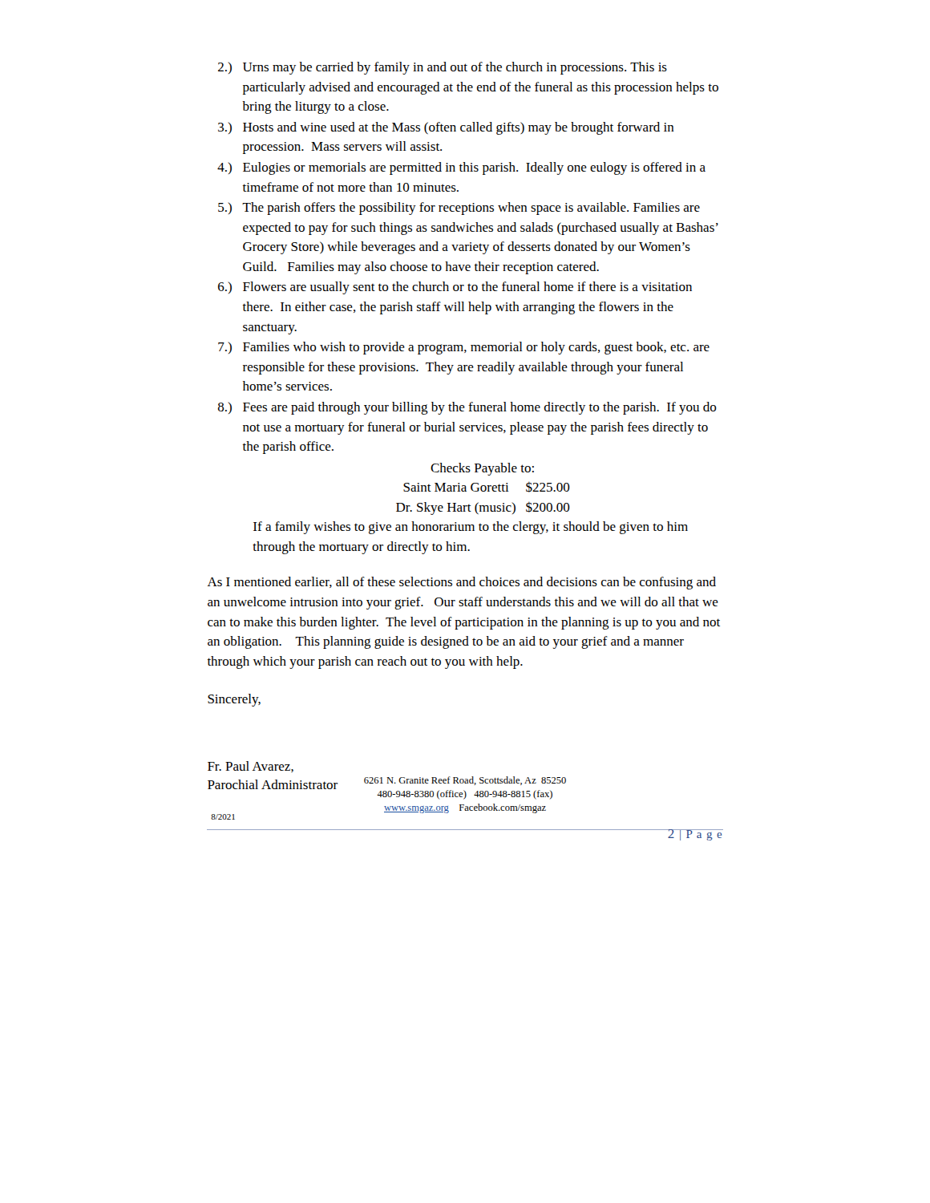2.) Urns may be carried by family in and out of the church in processions. This is particularly advised and encouraged at the end of the funeral as this procession helps to bring the liturgy to a close.
3.) Hosts and wine used at the Mass (often called gifts) may be brought forward in procession. Mass servers will assist.
4.) Eulogies or memorials are permitted in this parish. Ideally one eulogy is offered in a timeframe of not more than 10 minutes.
5.) The parish offers the possibility for receptions when space is available. Families are expected to pay for such things as sandwiches and salads (purchased usually at Bashas’ Grocery Store) while beverages and a variety of desserts donated by our Women’s Guild. Families may also choose to have their reception catered.
6.) Flowers are usually sent to the church or to the funeral home if there is a visitation there. In either case, the parish staff will help with arranging the flowers in the sanctuary.
7.) Families who wish to provide a program, memorial or holy cards, guest book, etc. are responsible for these provisions. They are readily available through your funeral home’s services.
8.) Fees are paid through your billing by the funeral home directly to the parish. If you do not use a mortuary for funeral or burial services, please pay the parish fees directly to the parish office.
Checks Payable to:
| Saint Maria Goretti | $225.00 |
| Dr. Skye Hart (music) | $200.00 |
If a family wishes to give an honorarium to the clergy, it should be given to him through the mortuary or directly to him.
As I mentioned earlier, all of these selections and choices and decisions can be confusing and an unwelcome intrusion into your grief. Our staff understands this and we will do all that we can to make this burden lighter. The level of participation in the planning is up to you and not an obligation. This planning guide is designed to be an aid to your grief and a manner through which your parish can reach out to you with help.
Sincerely,
Fr. Paul Avarez,
Parochial Administrator
6261 N. Granite Reef Road, Scottsdale, Az 85250
480-948-8380 (office) 480-948-8815 (fax)
www.smgaz.org Facebook.com/smgaz
8/2021
2 | P a g e